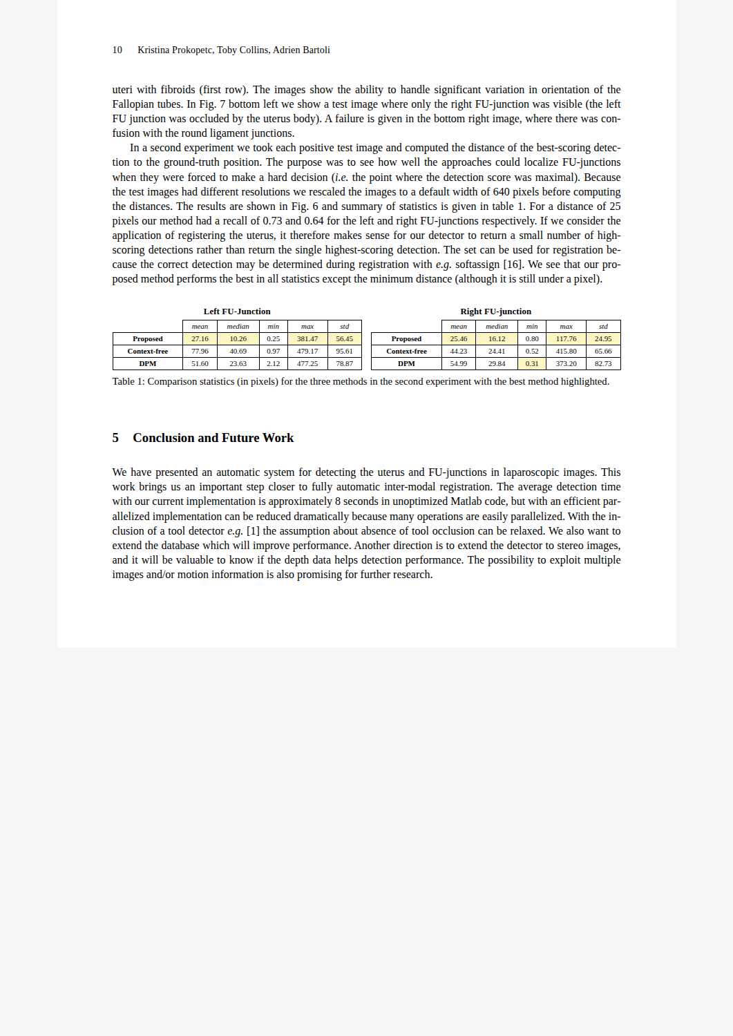10 Kristina Prokopetc, Toby Collins, Adrien Bartoli
uteri with fibroids (first row). The images show the ability to handle significant variation in orientation of the Fallopian tubes. In Fig. 7 bottom left we show a test image where only the right FU-junction was visible (the left FU junction was occluded by the uterus body). A failure is given in the bottom right image, where there was confusion with the round ligament junctions.
In a second experiment we took each positive test image and computed the distance of the best-scoring detection to the ground-truth position. The purpose was to see how well the approaches could localize FU-junctions when they were forced to make a hard decision (i.e. the point where the detection score was maximal). Because the test images had different resolutions we rescaled the images to a default width of 640 pixels before computing the distances. The results are shown in Fig. 6 and summary of statistics is given in table 1. For a distance of 25 pixels our method had a recall of 0.73 and 0.64 for the left and right FU-junctions respectively. If we consider the application of registering the uterus, it therefore makes sense for our detector to return a small number of high-scoring detections rather than return the single highest-scoring detection. The set can be used for registration because the correct detection may be determined during registration with e.g. softassign [16]. We see that our proposed method performs the best in all statistics except the minimum distance (although it is still under a pixel).
Left FU-Junction
| | mean | median | min | max | std |
| Proposed | 27.16 | 10.26 | 0.25 | 381.47 | 56.45 |
| Context-free | 77.96 | 40.69 | 0.97 | 479.17 | 95.61 |
| DPM | 51.60 | 23.63 | 2.12 | 477.25 | 78.87 |
Right FU-junction
| | mean | median | min | max | std |
| Proposed | 25.46 | 16.12 | 0.80 | 117.76 | 24.95 |
| Context-free | 44.23 | 24.41 | 0.52 | 415.80 | 65.66 |
| DPM | 54.99 | 29.84 | 0.31 | 373.20 | 82.73 |
Table 1: Comparison statistics (in pixels) for the three methods in the second experiment with the best method highlighted.
5 Conclusion and Future Work
We have presented an automatic system for detecting the uterus and FU-junctions in laparoscopic images. This work brings us an important step closer to fully automatic inter-modal registration. The average detection time with our current implementation is approximately 8 seconds in unoptimized Matlab code, but with an efficient parallelized implementation can be reduced dramatically because many operations are easily parallelized. With the inclusion of a tool detector e.g. [1] the assumption about absence of tool occlusion can be relaxed. We also want to extend the database which will improve performance. Another direction is to extend the detector to stereo images, and it will be valuable to know if the depth data helps detection performance. The possibility to exploit multiple images and/or motion information is also promising for further research.